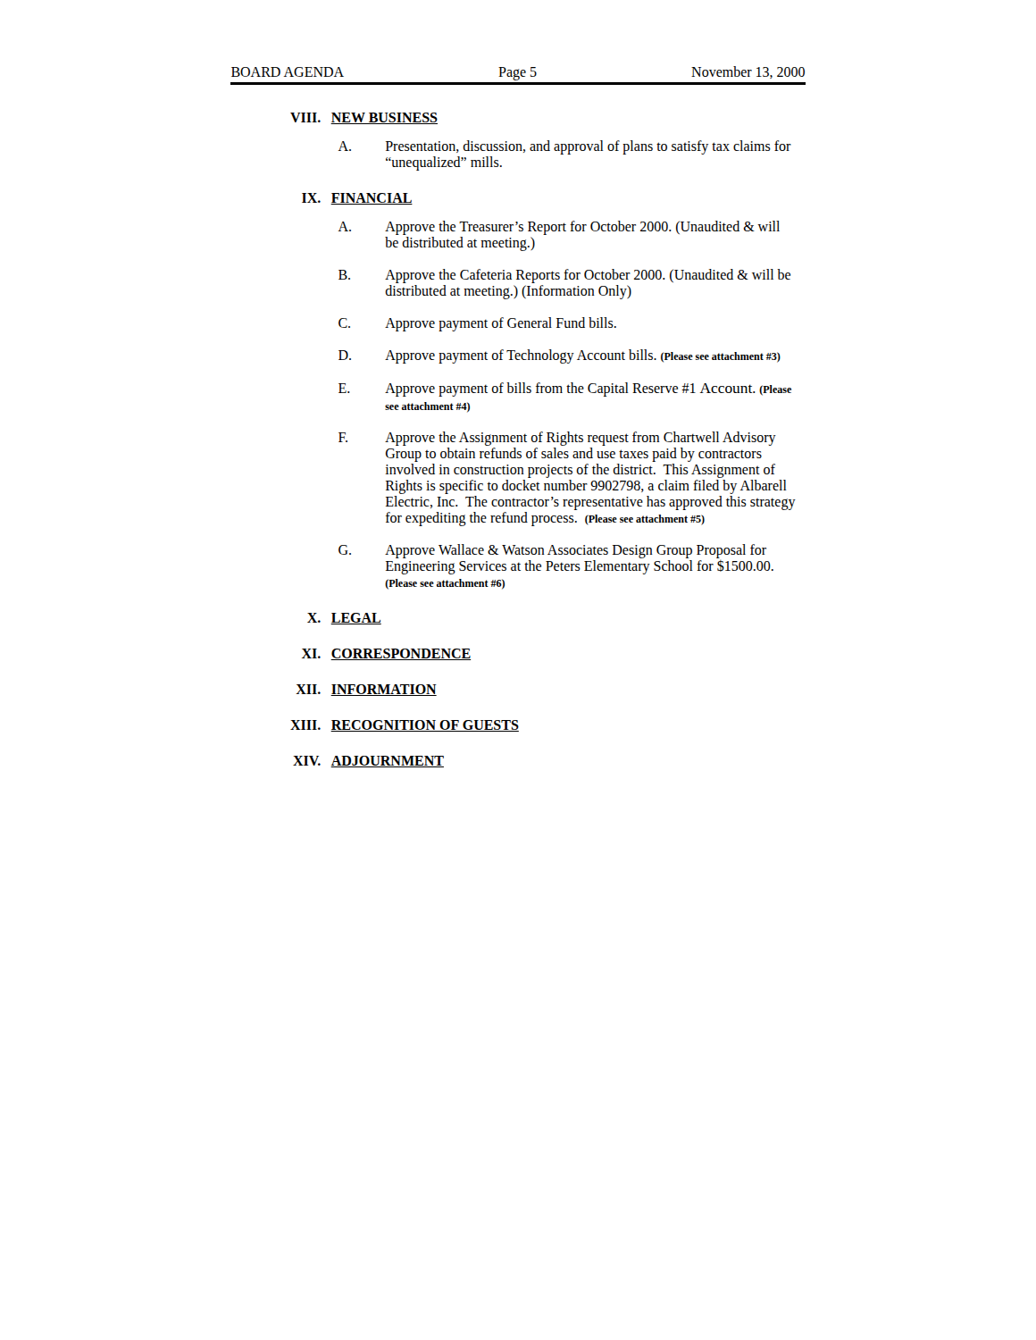BOARD AGENDA
Page 5
November 13, 2000
VIII.
NEW BUSINESS
A.
Presentation, discussion, and approval of plans to satisfy tax claims for “unequalized” mills.
IX.
FINANCIAL
A.
Approve the Treasurer’s Report for October 2000. (Unaudited & will be distributed at meeting.)
B.
Approve the Cafeteria Reports for October 2000. (Unaudited & will be distributed at meeting.) (Information Only)
C.
Approve payment of General Fund bills.
D.
Approve payment of Technology Account bills. (Please see attachment #3)
E.
Approve payment of bills from the Capital Reserve #1 Account. (Please see attachment #4)
F.
Approve the Assignment of Rights request from Chartwell Advisory Group to obtain refunds of sales and use taxes paid by contractors involved in construction projects of the district. This Assignment of Rights is specific to docket number 9902798, a claim filed by Albarell Electric, Inc. The contractor’s representative has approved this strategy for expediting the refund process. (Please see attachment #5)
G.
Approve Wallace & Watson Associates Design Group Proposal for Engineering Services at the Peters Elementary School for $1500.00. (Please see attachment #6)
X.
LEGAL
XI.
CORRESPONDENCE
XII.
INFORMATION
XIII.
RECOGNITION OF GUESTS
XIV.
ADJOURNMENT